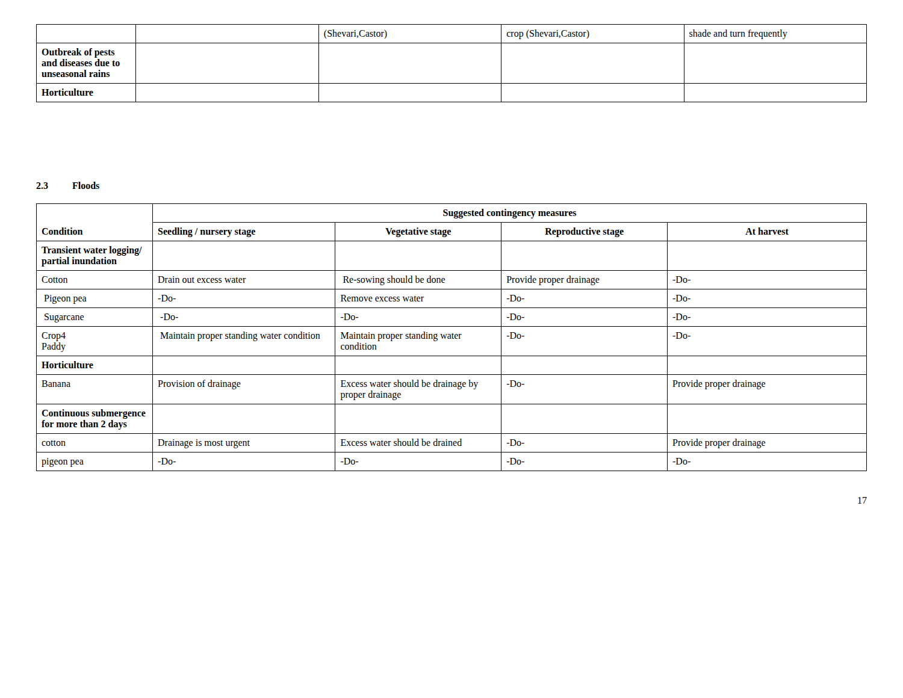| | | (Shevari,Castor) | crop (Shevari,Castor) | shade and turn frequently |
| Outbreak of pests and diseases due to unseasonal rains | | | | |
| Horticulture | | | | |
2.3 Floods
| Condition | Suggested contingency measures |
| Seedling / nursery stage | Vegetative stage | Reproductive stage | At harvest |
| Transient water logging/ partial inundation | | | | |
| Cotton | Drain out excess water | Re-sowing should be done | Provide proper drainage | -Do- |
| Pigeon pea | -Do- | Remove excess water | -Do- | -Do- |
| Sugarcane | -Do- | -Do- | -Do- | -Do- |
| Crop4 Paddy | Maintain proper standing water condition | Maintain proper standing water condition | -Do- | -Do- |
| Horticulture | | | | |
| Banana | Provision of drainage | Excess water should be drainage by proper drainage | -Do- | Provide proper drainage |
| Continuous submergence for more than 2 days | | | | |
| cotton | Drainage is most urgent | Excess water should be drained | -Do- | Provide proper drainage |
| pigeon pea | -Do- | -Do- | -Do- | -Do- |
17